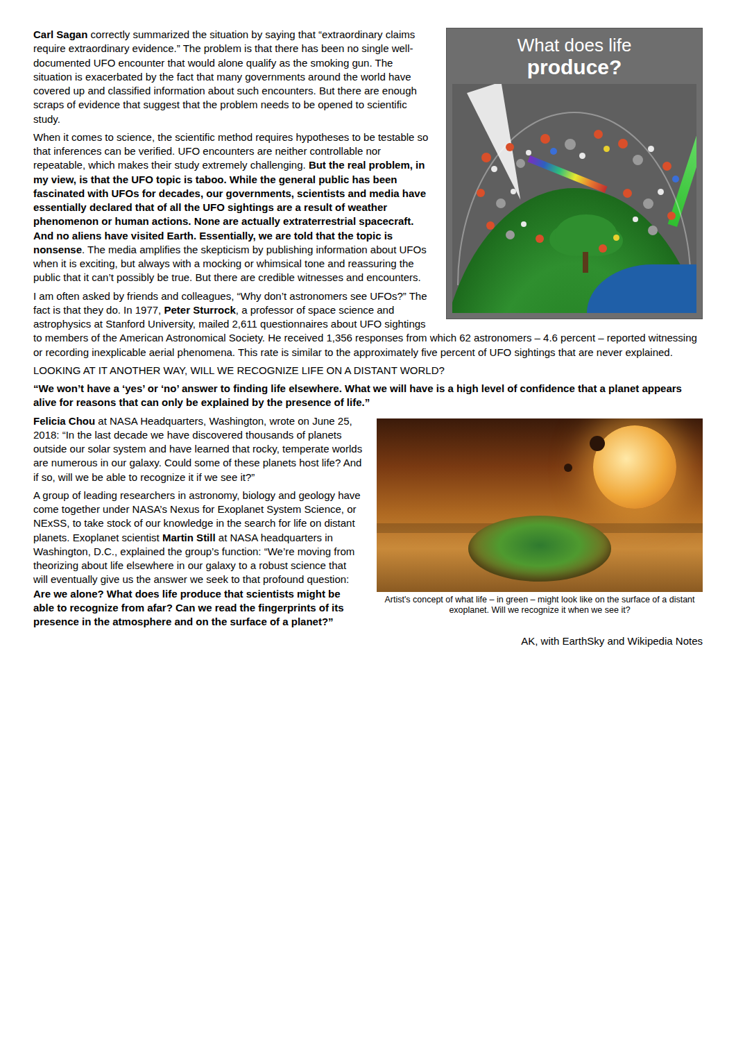What does life produce?
Carl Sagan correctly summarized the situation by saying that “extraordinary claims require extraordinary evidence.” The problem is that there has been no single well-documented UFO encounter that would alone qualify as the smoking gun. The situation is exacerbated by the fact that many governments around the world have covered up and classified information about such encounters. But there are enough scraps of evidence that suggest that the problem needs to be opened to scientific study.
When it comes to science, the scientific method requires hypotheses to be testable so that inferences can be verified. UFO encounters are neither controllable nor repeatable, which makes their study extremely challenging. But the real problem, in my view, is that the UFO topic is taboo. While the general public has been fascinated with UFOs for decades, our governments, scientists and media have essentially declared that of all the UFO sightings are a result of weather phenomenon or human actions. None are actually extraterrestrial spacecraft. And no aliens have visited Earth. Essentially, we are told that the topic is nonsense. The media amplifies the skepticism by publishing information about UFOs when it is exciting, but always with a mocking or whimsical tone and reassuring the public that it can’t possibly be true. But there are credible witnesses and encounters.
I am often asked by friends and colleagues, “Why don’t astronomers see UFOs?” The fact is that they do. In 1977, Peter Sturrock, a professor of space science and astrophysics at Stanford University, mailed 2,611 questionnaires about UFO sightings to members of the American Astronomical Society. He received 1,356 responses from which 62 astronomers – 4.6 percent – reported witnessing or recording inexplicable aerial phenomena. This rate is similar to the approximately five percent of UFO sightings that are never explained.
LOOKING AT IT ANOTHER WAY, WILL WE RECOGNIZE LIFE ON A DISTANT WORLD?
“We won’t have a ‘yes’ or ‘no’ answer to finding life elsewhere. What we will have is a high level of confidence that a planet appears alive for reasons that can only be explained by the presence of life.”
Artist's concept of what life – in green – might look like on the surface of a distant exoplanet. Will we recognize it when we see it?
Felicia Chou at NASA Headquarters, Washington, wrote on June 25, 2018: “In the last decade we have discovered thousands of planets outside our solar system and have learned that rocky, temperate worlds are numerous in our galaxy. Could some of these planets host life? And if so, will we be able to recognize it if we see it?”
A group of leading researchers in astronomy, biology and geology have come together under NASA’s Nexus for Exoplanet System Science, or NExSS, to take stock of our knowledge in the search for life on distant planets. Exoplanet scientist Martin Still at NASA headquarters in Washington, D.C., explained the group’s function: “We’re moving from theorizing about life elsewhere in our galaxy to a robust science that will eventually give us the answer we seek to that profound question: Are we alone? What does life produce that scientists might be able to recognize from afar? Can we read the fingerprints of its presence in the atmosphere and on the surface of a planet?”
AK, with EarthSky and Wikipedia Notes